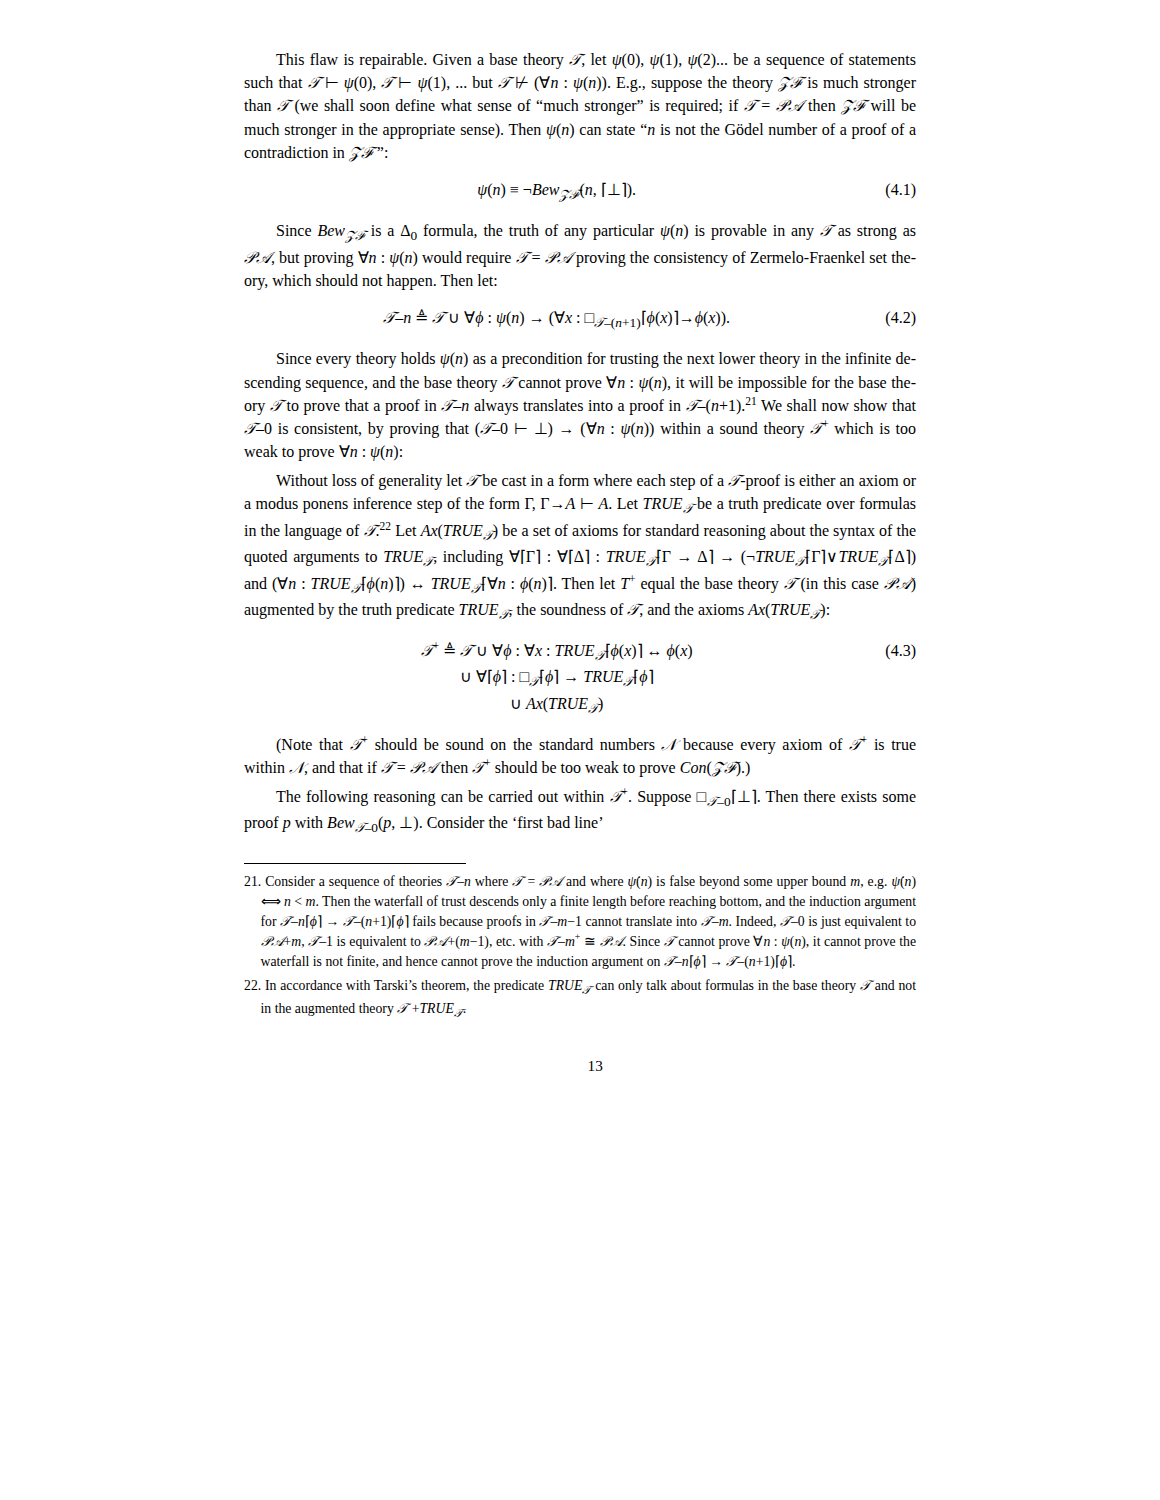This flaw is repairable. Given a base theory 𝒯, let ψ(0), ψ(1), ψ(2)... be a sequence of statements such that 𝒯 ⊢ ψ(0), 𝒯 ⊢ ψ(1), ... but 𝒯 ⊬ (∀n : ψ(n)). E.g., suppose the theory 𝒵ℱ is much stronger than 𝒯 (we shall soon define what sense of “much stronger” is required; if 𝒯 = 𝒫𝒜 then 𝒵ℱ will be much stronger in the appropriate sense). Then ψ(n) can state “n is not the Gödel number of a proof of a contradiction in 𝒵ℱ ”:
ψ(n) ≡ ¬Bew𝒵ℱ(n, ⌈⊥⌉).
(4.1)
Since Bew𝒵ℱ is a Δ0 formula, the truth of any particular ψ(n) is provable in any 𝒯 as strong as 𝒫𝒜, but proving ∀n : ψ(n) would require 𝒯 = 𝒫𝒜 proving the consistency of Zermelo-Fraenkel set theory, which should not happen. Then let:
𝒯–n ≜ 𝒯 ∪ ∀ϕ : ψ(n) → (∀x : □𝒯–(n+1)⌈ϕ(x)⌉→ϕ(x)).
(4.2)
Since every theory holds ψ(n) as a precondition for trusting the next lower theory in the infinite descending sequence, and the base theory 𝒯 cannot prove ∀n : ψ(n), it will be impossible for the base theory 𝒯 to prove that a proof in 𝒯–n always translates into a proof in 𝒯–(n+1).21 We shall now show that 𝒯–0 is consistent, by proving that (𝒯–0 ⊢ ⊥) → (∀n : ψ(n)) within a sound theory 𝒯+ which is too weak to prove ∀n : ψ(n):
Without loss of generality let 𝒯 be cast in a form where each step of a 𝒯-proof is either an axiom or a modus ponens inference step of the form Γ, Γ→A ⊢ A. Let TRUE𝒯 be a truth predicate over formulas in the language of 𝒯.22 Let Ax(TRUE𝒯) be a set of axioms for standard reasoning about the syntax of the quoted arguments to TRUE𝒯, including ∀⌈Γ⌉ : ∀⌈Δ⌉ : TRUE𝒯⌈Γ → Δ⌉ → (¬TRUE𝒯⌈Γ⌉∨TRUE𝒯⌈Δ⌉) and (∀n : TRUE𝒯⌈ϕ(n)⌉) ↔ TRUE𝒯⌈∀n : ϕ(n)⌉. Then let T+ equal the base theory 𝒯 (in this case 𝒫𝒜) augmented by the truth predicate TRUE𝒯, the soundness of 𝒯, and the axioms Ax(TRUE𝒯):
𝒯+ ≜ 𝒯 ∪ ∀ϕ : ∀x : TRUE𝒯⌈ϕ(x)⌉ ↔ ϕ(x) ∪ ∀⌈ϕ⌉ : □𝒯⌈ϕ⌉ → TRUE𝒯⌈ϕ⌉ ∪ Ax(TRUE𝒯)
(4.3)
(Note that 𝒯+ should be sound on the standard numbers 𝒩 because every axiom of 𝒯+ is true within 𝒩, and that if 𝒯 = 𝒫𝒜 then 𝒯+ should be too weak to prove Con(𝒵ℱ).)
The following reasoning can be carried out within 𝒯+. Suppose □𝒯–0⌈⊥⌉. Then there exists some proof p with Bew𝒯–0(p, ⊥). Consider the ‘first bad line’
21. Consider a sequence of theories 𝒯̇–n where 𝒯 = 𝒫𝒜 and where ψ̇(n) is false beyond some upper bound m, e.g. ψ̇(n) ⟺ n < m. Then the waterfall of trust descends only a finite length before reaching bottom, and the induction argument for 𝒯̇–n⌈ϕ⌉ → 𝒯̇–(n+1)⌈ϕ⌉ fails because proofs in 𝒯̇–m−1 cannot translate into 𝒯̇–m. Indeed, 𝒯̇–0 is just equivalent to 𝒫𝒜+m, 𝒯̇–1 is equivalent to 𝒫𝒜+(m−1), etc. with 𝒯̇–m+ ≅ 𝒫𝒜. Since 𝒯 cannot prove ∀n : ψ(n), it cannot prove the waterfall is not finite, and hence cannot prove the induction argument on 𝒯̇–n⌈ϕ⌉ → 𝒯̇–(n+1)⌈ϕ⌉.
22. In accordance with Tarski’s theorem, the predicate TRUE𝒯 can only talk about formulas in the base theory 𝒯 and not in the augmented theory 𝒯 +TRUE𝒯.
13